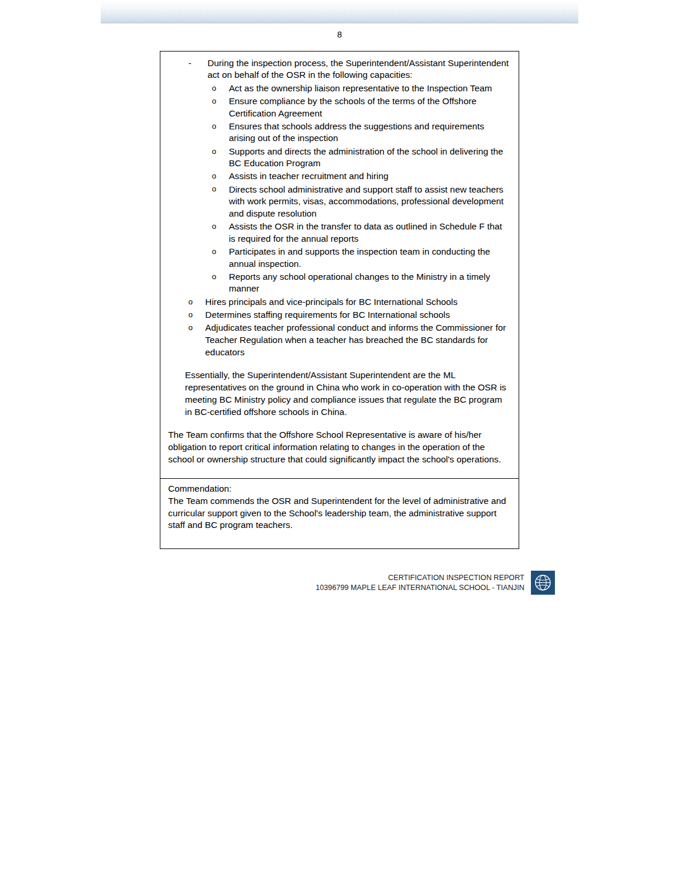8
During the inspection process, the Superintendent/Assistant Superintendent act on behalf of the OSR in the following capacities:
Act as the ownership liaison representative to the Inspection Team
Ensure compliance by the schools of the terms of the Offshore Certification Agreement
Ensures that schools address the suggestions and requirements arising out of the inspection
Supports and directs the administration of the school in delivering the BC Education Program
Assists in teacher recruitment and hiring
Directs school administrative and support staff to assist new teachers with work permits, visas, accommodations, professional development and dispute resolution
Assists the OSR in the transfer to data as outlined in Schedule F that is required for the annual reports
Participates in and supports the inspection team in conducting the annual inspection.
Reports any school operational changes to the Ministry in a timely manner
Hires principals and vice-principals for BC International Schools
Determines staffing requirements for BC International schools
Adjudicates teacher professional conduct and informs the Commissioner for Teacher Regulation when a teacher has breached the BC standards for educators
Essentially, the Superintendent/Assistant Superintendent are the ML representatives on the ground in China who work in co-operation with the OSR is meeting BC Ministry policy and compliance issues that regulate the BC program in BC-certified offshore schools in China.
The Team confirms that the Offshore School Representative is aware of his/her obligation to report critical information relating to changes in the operation of the school or ownership structure that could significantly impact the school's operations.
Commendation:
The Team commends the OSR and Superintendent for the level of administrative and curricular support given to the School's leadership team, the administrative support staff and BC program teachers.
CERTIFICATION INSPECTION REPORT
10396799 MAPLE LEAF INTERNATIONAL SCHOOL - TIANJIN